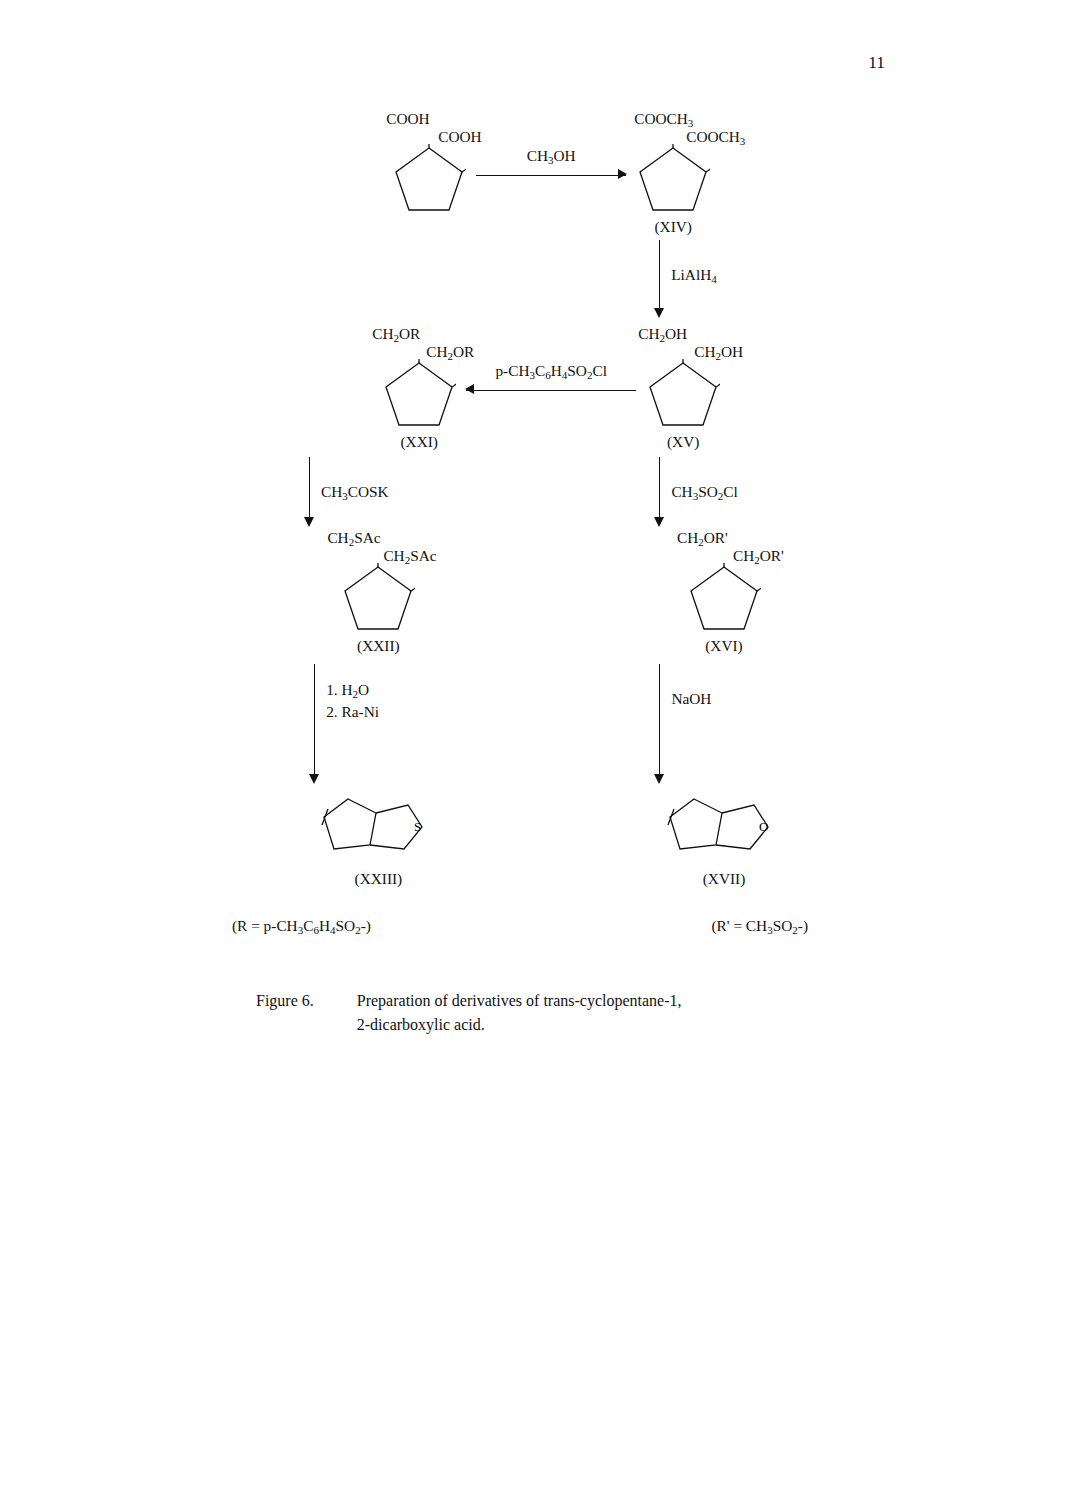11
COOH COOH
CH3OH
COOCH3 COOCH3
(XIV)
LiAlH4
CH2OR CH2OR
(XXI)
p-CH3C6H4SO2Cl
CH2OH CH2OH
(XV)
CH3COSK
CH3SO2Cl
CH2SAc CH2SAc
(XXII)
CH2OR' CH2OR'
(XVI)
1. H2O
2. Ra-Ni
NaOH
S
(XXIII)
O
(XVII)
(R = p-CH3C6H4SO2-)
(R' = CH3SO2-)
Figure 6. Preparation of derivatives of trans-cyclopentane-1,
2-dicarboxylic acid.